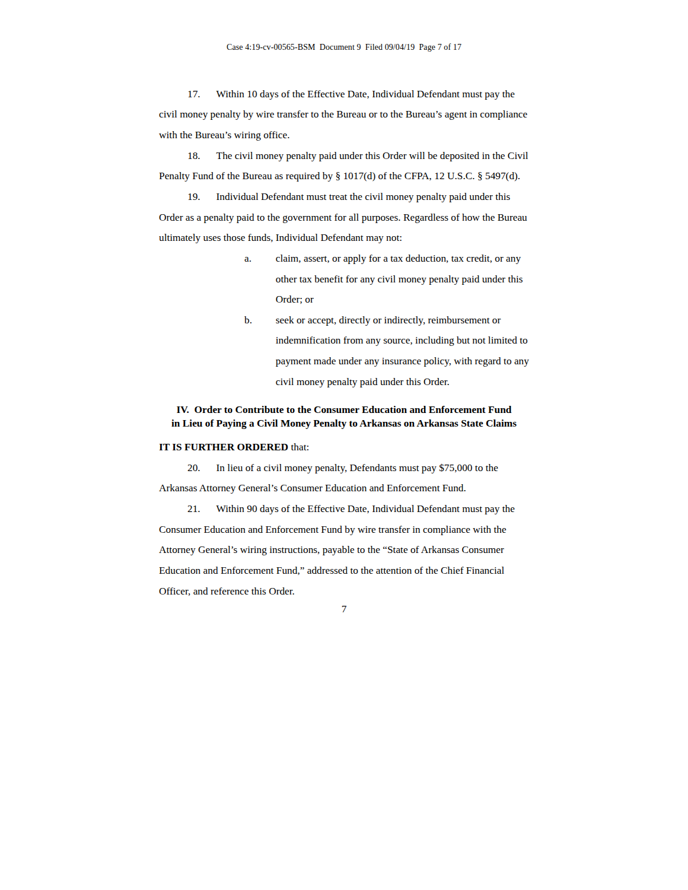Case 4:19-cv-00565-BSM Document 9 Filed 09/04/19 Page 7 of 17
17. Within 10 days of the Effective Date, Individual Defendant must pay the civil money penalty by wire transfer to the Bureau or to the Bureau’s agent in compliance with the Bureau’s wiring office.
18. The civil money penalty paid under this Order will be deposited in the Civil Penalty Fund of the Bureau as required by § 1017(d) of the CFPA, 12 U.S.C. § 5497(d).
19. Individual Defendant must treat the civil money penalty paid under this Order as a penalty paid to the government for all purposes. Regardless of how the Bureau ultimately uses those funds, Individual Defendant may not:
a. claim, assert, or apply for a tax deduction, tax credit, or any other tax benefit for any civil money penalty paid under this Order; or
b. seek or accept, directly or indirectly, reimbursement or indemnification from any source, including but not limited to payment made under any insurance policy, with regard to any civil money penalty paid under this Order.
IV. Order to Contribute to the Consumer Education and Enforcement Fund in Lieu of Paying a Civil Money Penalty to Arkansas on Arkansas State Claims
IT IS FURTHER ORDERED that:
20. In lieu of a civil money penalty, Defendants must pay $75,000 to the Arkansas Attorney General’s Consumer Education and Enforcement Fund.
21. Within 90 days of the Effective Date, Individual Defendant must pay the Consumer Education and Enforcement Fund by wire transfer in compliance with the Attorney General’s wiring instructions, payable to the “State of Arkansas Consumer Education and Enforcement Fund,” addressed to the attention of the Chief Financial Officer, and reference this Order.
7